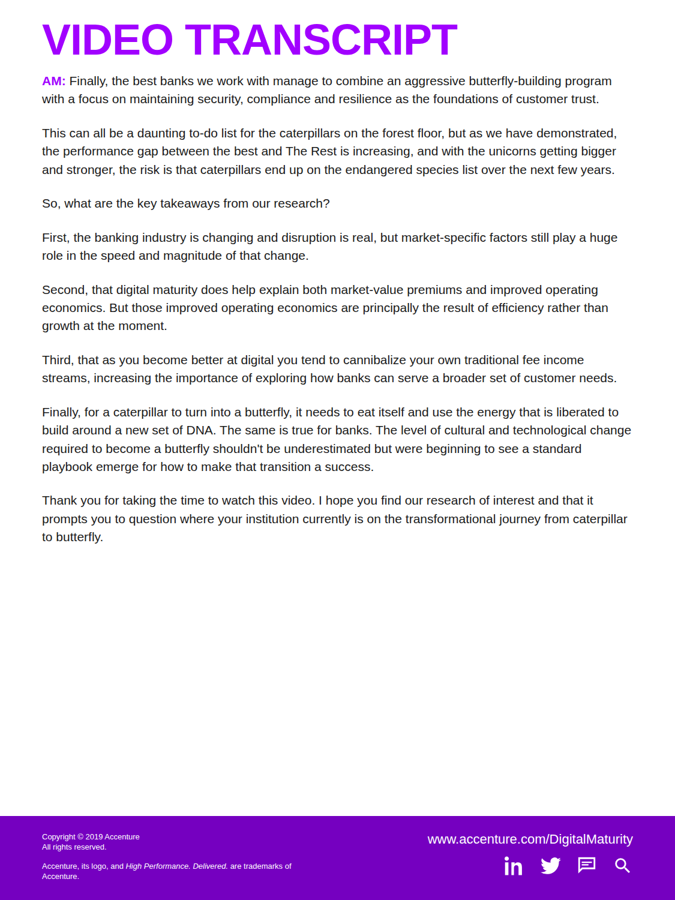VIDEO TRANSCRIPT
AM: Finally, the best banks we work with manage to combine an aggressive butterfly-building program with a focus on maintaining security, compliance and resilience as the foundations of customer trust.
This can all be a daunting to-do list for the caterpillars on the forest floor, but as we have demonstrated, the performance gap between the best and The Rest is increasing, and with the unicorns getting bigger and stronger, the risk is that caterpillars end up on the endangered species list over the next few years.
So, what are the key takeaways from our research?
First, the banking industry is changing and disruption is real, but market-specific factors still play a huge role in the speed and magnitude of that change.
Second, that digital maturity does help explain both market-value premiums and improved operating economics. But those improved operating economics are principally the result of efficiency rather than growth at the moment.
Third, that as you become better at digital you tend to cannibalize your own traditional fee income streams, increasing the importance of exploring how banks can serve a broader set of customer needs.
Finally, for a caterpillar to turn into a butterfly, it needs to eat itself and use the energy that is liberated to build around a new set of DNA. The same is true for banks. The level of cultural and technological change required to become a butterfly shouldn't be underestimated but were beginning to see a standard playbook emerge for how to make that transition a success.
Thank you for taking the time to watch this video. I hope you find our research of interest and that it prompts you to question where your institution currently is on the transformational journey from caterpillar to butterfly.
Copyright © 2019 Accenture
All rights reserved.
Accenture, its logo, and High Performance. Delivered. are trademarks of Accenture.
www.accenture.com/DigitalMaturity